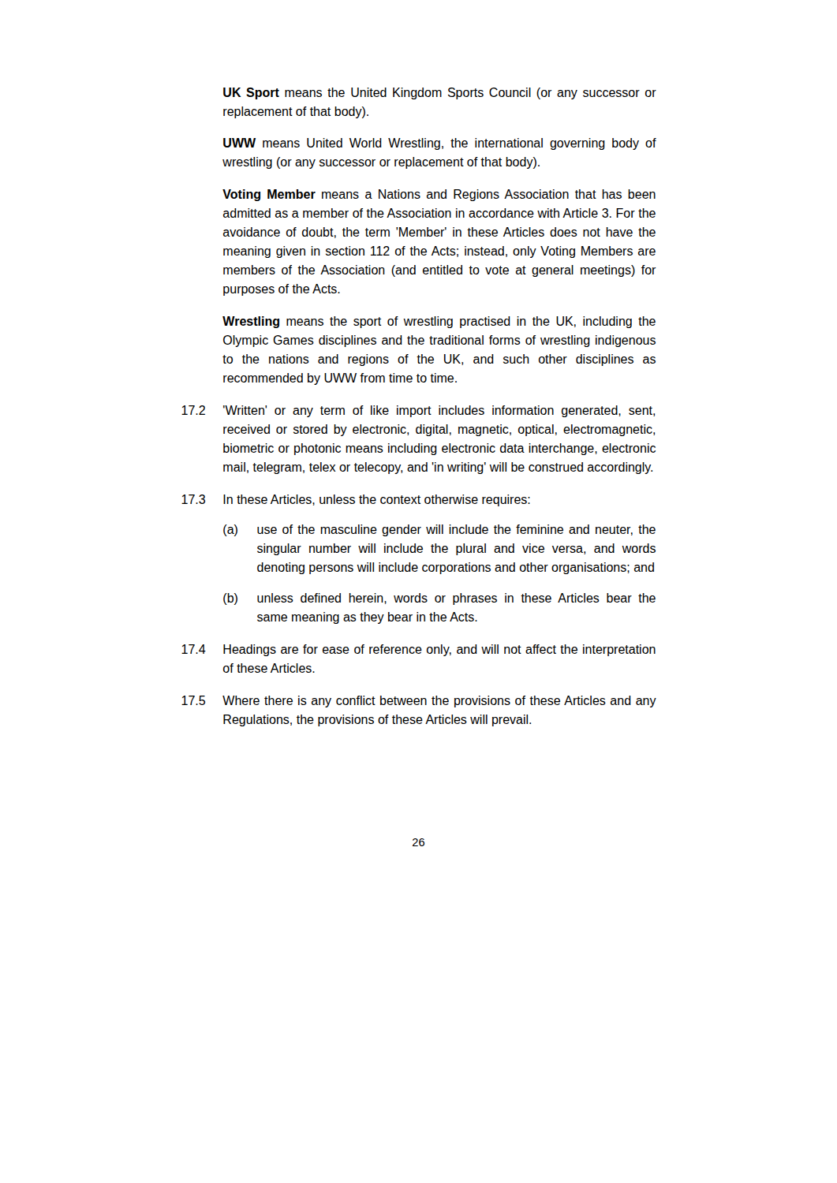UK Sport means the United Kingdom Sports Council (or any successor or replacement of that body).
UWW means United World Wrestling, the international governing body of wrestling (or any successor or replacement of that body).
Voting Member means a Nations and Regions Association that has been admitted as a member of the Association in accordance with Article 3. For the avoidance of doubt, the term 'Member' in these Articles does not have the meaning given in section 112 of the Acts; instead, only Voting Members are members of the Association (and entitled to vote at general meetings) for purposes of the Acts.
Wrestling means the sport of wrestling practised in the UK, including the Olympic Games disciplines and the traditional forms of wrestling indigenous to the nations and regions of the UK, and such other disciplines as recommended by UWW from time to time.
17.2 'Written' or any term of like import includes information generated, sent, received or stored by electronic, digital, magnetic, optical, electromagnetic, biometric or photonic means including electronic data interchange, electronic mail, telegram, telex or telecopy, and 'in writing' will be construed accordingly.
17.3 In these Articles, unless the context otherwise requires:
(a) use of the masculine gender will include the feminine and neuter, the singular number will include the plural and vice versa, and words denoting persons will include corporations and other organisations; and
(b) unless defined herein, words or phrases in these Articles bear the same meaning as they bear in the Acts.
17.4 Headings are for ease of reference only, and will not affect the interpretation of these Articles.
17.5 Where there is any conflict between the provisions of these Articles and any Regulations, the provisions of these Articles will prevail.
26